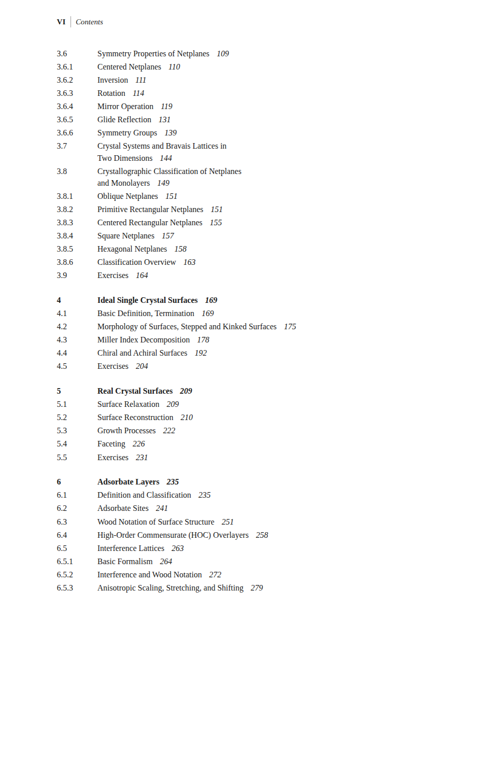VI Contents
3.6 Symmetry Properties of Netplanes109
3.6.1 Centered Netplanes110
3.6.2 Inversion111
3.6.3 Rotation114
3.6.4 Mirror Operation119
3.6.5 Glide Reflection131
3.6.6 Symmetry Groups139
3.7 Crystal Systems and Bravais Lattices inTwo Dimensions144
3.8 Crystallographic Classification of Netplanesand Monolayers149
3.8.1 Oblique Netplanes151
3.8.2 Primitive Rectangular Netplanes151
3.8.3 Centered Rectangular Netplanes155
3.8.4 Square Netplanes157
3.8.5 Hexagonal Netplanes158
3.8.6 Classification Overview163
3.9 Exercises164
4 Ideal Single Crystal Surfaces169
4.1 Basic Definition, Termination169
4.2 Morphology of Surfaces, Stepped and Kinked Surfaces175
4.3 Miller Index Decomposition178
4.4 Chiral and Achiral Surfaces192
4.5 Exercises204
5 Real Crystal Surfaces209
5.1 Surface Relaxation209
5.2 Surface Reconstruction210
5.3 Growth Processes222
5.4 Faceting226
5.5 Exercises231
6 Adsorbate Layers235
6.1 Definition and Classification235
6.2 Adsorbate Sites241
6.3 Wood Notation of Surface Structure251
6.4 High-Order Commensurate (HOC) Overlayers258
6.5 Interference Lattices263
6.5.1 Basic Formalism264
6.5.2 Interference and Wood Notation272
6.5.3 Anisotropic Scaling, Stretching, and Shifting279